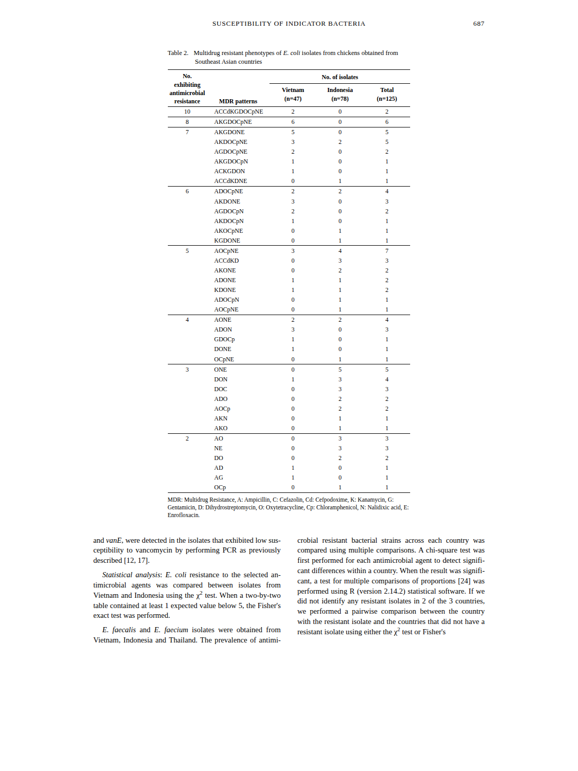SUSCEPTIBILITY OF INDICATOR BACTERIA 687
Table 2. Multidrug resistant phenotypes of E. coli isolates from chickens obtained from Southeast Asian countries
| No. exhibiting antimicrobial resistance | MDR patterns | No. of isolates |
| --- | --- | --- |
| Vietnam (n=47) | Indonesia (n=78) | Total (n=125) |
| 10 | ACCdKGDOCpNE | 2 | 0 | 2 |
| 8 | AKGDOCpNE | 6 | 0 | 6 |
| 7 | AKGDONE | 5 | 0 | 5 |
| | AKDOCpNE | 3 | 2 | 5 |
| | AGDOCpNE | 2 | 0 | 2 |
| | AKGDOCpN | 1 | 0 | 1 |
| | ACKGDON | 1 | 0 | 1 |
| | ACCdKDNE | 0 | 1 | 1 |
| 6 | ADOCpNE | 2 | 2 | 4 |
| | AKDONE | 3 | 0 | 3 |
| | AGDOCpN | 2 | 0 | 2 |
| | AKDOCpN | 1 | 0 | 1 |
| | AKOCpNE | 0 | 1 | 1 |
| | KGDONE | 0 | 1 | 1 |
| 5 | AOCpNE | 3 | 4 | 7 |
| | ACCdKD | 0 | 3 | 3 |
| | AKONE | 0 | 2 | 2 |
| | ADONE | 1 | 1 | 2 |
| | KDONE | 1 | 1 | 2 |
| | ADOCpN | 0 | 1 | 1 |
| | AOCpNE | 0 | 1 | 1 |
| 4 | AONE | 2 | 2 | 4 |
| | ADON | 3 | 0 | 3 |
| | GDOCp | 1 | 0 | 1 |
| | DONE | 1 | 0 | 1 |
| | OCpNE | 0 | 1 | 1 |
| 3 | ONE | 0 | 5 | 5 |
| | DON | 1 | 3 | 4 |
| | DOC | 0 | 3 | 3 |
| | ADO | 0 | 2 | 2 |
| | AOCp | 0 | 2 | 2 |
| | AKN | 0 | 1 | 1 |
| | AKO | 0 | 1 | 1 |
| 2 | AO | 0 | 3 | 3 |
| | NE | 0 | 3 | 3 |
| | DO | 0 | 2 | 2 |
| | AD | 1 | 0 | 1 |
| | AG | 1 | 0 | 1 |
| | OCp | 0 | 1 | 1 |
MDR: Multidrug Resistance, A: Ampicillin, C: Cefazolin, Cd: Cefpodoxime, K: Kanamycin, G: Gentamicin, D: Dihydrostreptomycin, O: Oxytetracycline, Cp: Chloramphenicol, N: Nalidixic acid, E: Enrofloxacin.
and vanE, were detected in the isolates that exhibited low susceptibility to vancomycin by performing PCR as previously described [12, 17].
Statistical analysis: E. coli resistance to the selected antimicrobial agents was compared between isolates from Vietnam and Indonesia using the χ2 test. When a two-by-two table contained at least 1 expected value below 5, the Fisher's exact test was performed.
E. faecalis and E. faecium isolates were obtained from Vietnam, Indonesia and Thailand. The prevalence of antimicrobial resistant bacterial strains across each country was compared using multiple comparisons. A chi-square test was first performed for each antimicrobial agent to detect significant differences within a country. When the result was significant, a test for multiple comparisons of proportions [24] was performed using R (version 2.14.2) statistical software. If we did not identify any resistant isolates in 2 of the 3 countries, we performed a pairwise comparison between the country with the resistant isolate and the countries that did not have a resistant isolate using either the χ2 test or Fisher's